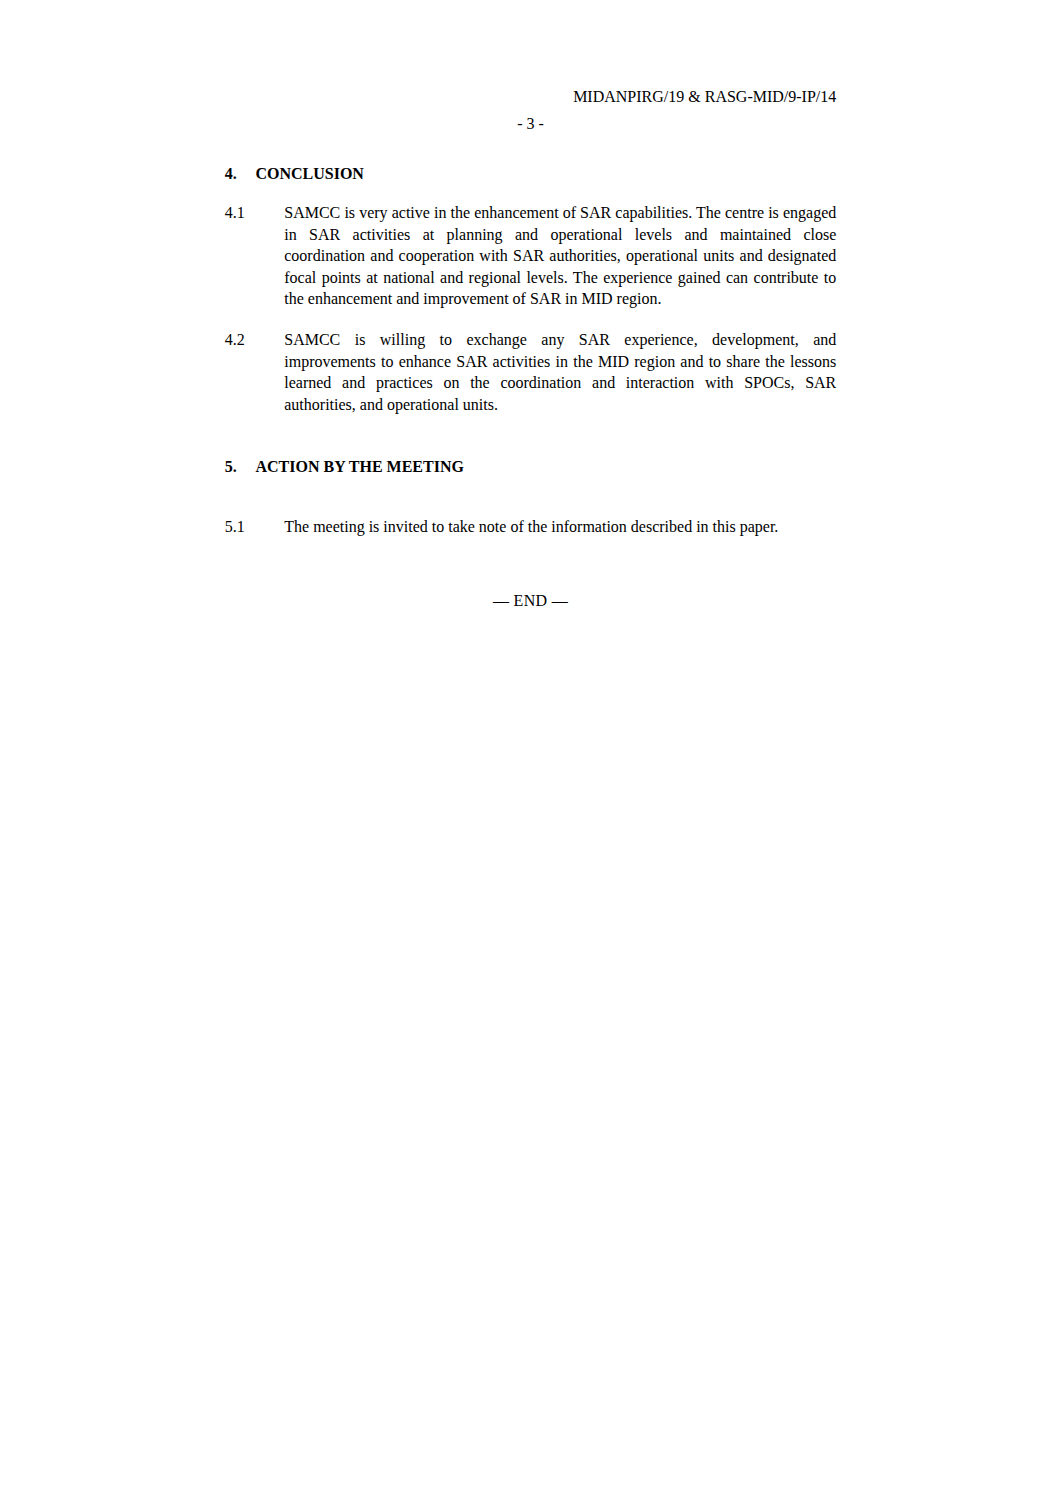MIDANPIRG/19 & RASG-MID/9-IP/14
- 3 -
4. Conclusion
4.1
SAMCC is very active in the enhancement of SAR capabilities. The centre is engaged in SAR activities at planning and operational levels and maintained close coordination and cooperation with SAR authorities, operational units and designated focal points at national and regional levels. The experience gained can contribute to the enhancement and improvement of SAR in MID region.
4.2
SAMCC is willing to exchange any SAR experience, development, and improvements to enhance SAR activities in the MID region and to share the lessons learned and practices on the coordination and interaction with SPOCs, SAR authorities, and operational units.
5. Action by the Meeting
5.1
The meeting is invited to take note of the information described in this paper.
— END —